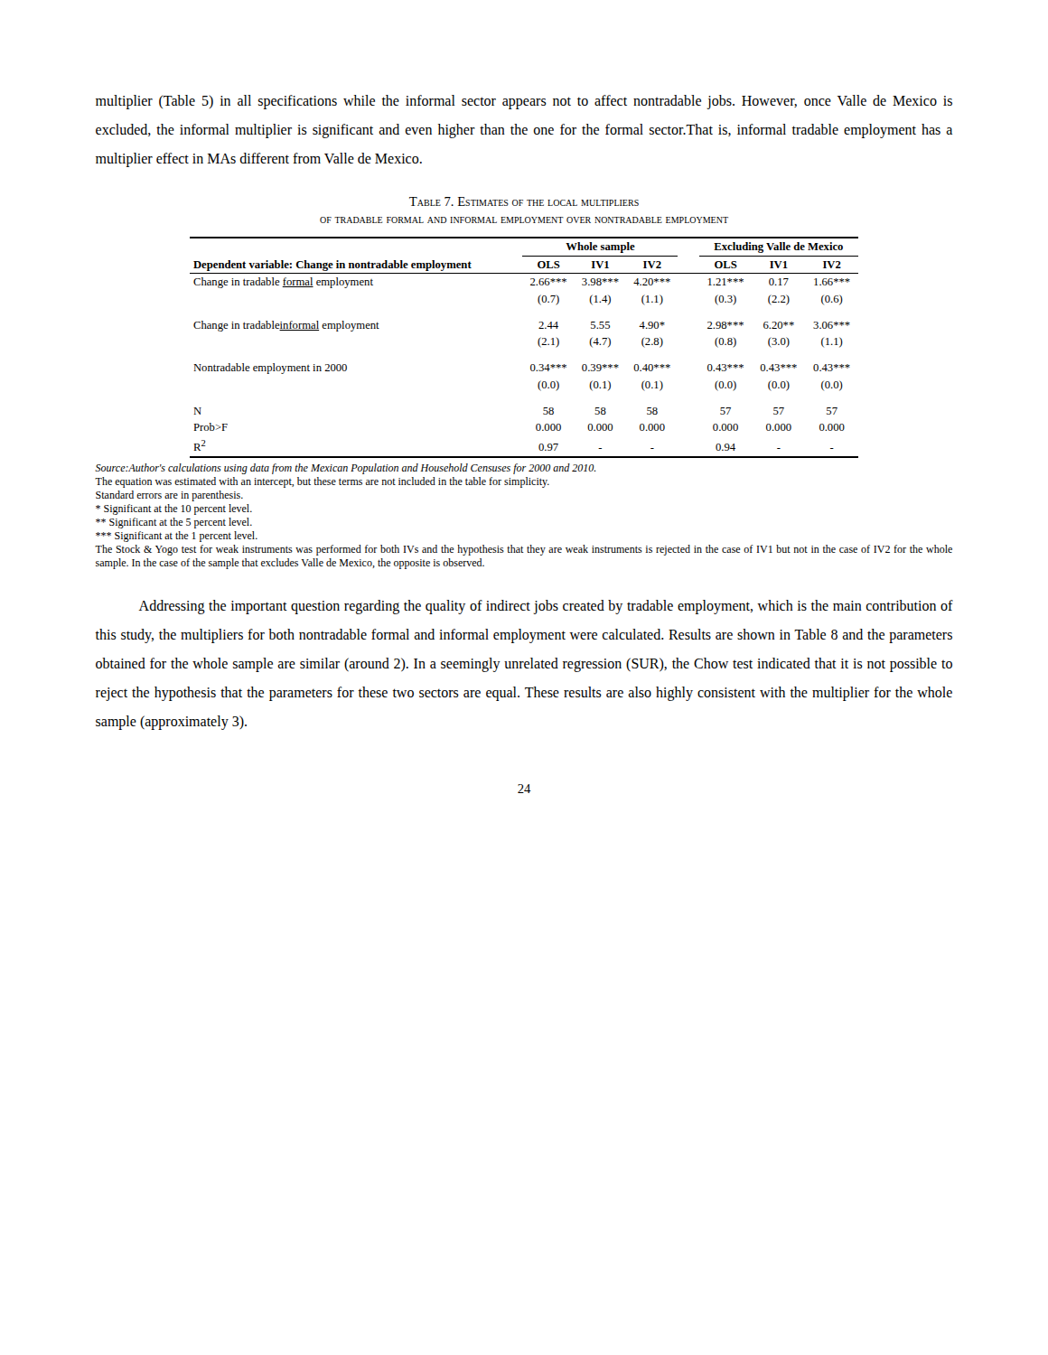multiplier (Table 5) in all specifications while the informal sector appears not to affect nontradable jobs. However, once Valle de Mexico is excluded, the informal multiplier is significant and even higher than the one for the formal sector.That is, informal tradable employment has a multiplier effect in MAs different from Valle de Mexico.
Table 7. Estimates of the local multipliers
of tradable formal and informal employment over nontradable employment
| | Whole sample | | Excluding Valle de Mexico |
| Dependent variable: Change in nontradable employment | OLS | IV1 | IV2 | | OLS | IV1 | IV2 |
| Change in tradable formal employment | 2.66*** | 3.98*** | 4.20*** | | 1.21*** | 0.17 | 1.66*** |
| | (0.7) | (1.4) | (1.1) | | (0.3) | (2.2) | (0.6) |
| Change in tradable informal employment | 2.44 | 5.55 | 4.90* | | 2.98*** | 6.20** | 3.06*** |
| | (2.1) | (4.7) | (2.8) | | (0.8) | (3.0) | (1.1) |
| Nontradable employment in 2000 | 0.34*** | 0.39*** | 0.40*** | | 0.43*** | 0.43*** | 0.43*** |
| | (0.0) | (0.1) | (0.1) | | (0.0) | (0.0) | (0.0) |
| N | 58 | 58 | 58 | | 57 | 57 | 57 |
| Prob>F | 0.000 | 0.000 | 0.000 | | 0.000 | 0.000 | 0.000 |
| R 2 | 0.97 | - | - | | 0.94 | - | - |
Source:Author's calculations using data from the Mexican Population and Household Censuses for 2000 and 2010.
The equation was estimated with an intercept, but these terms are not included in the table for simplicity.
Standard errors are in parenthesis.
* Significant at the 10 percent level.
** Significant at the 5 percent level.
*** Significant at the 1 percent level.
The Stock & Yogo test for weak instruments was performed for both IVs and the hypothesis that they are weak instruments is rejected in the case of IV1 but not in the case of IV2 for the whole sample. In the case of the sample that excludes Valle de Mexico, the opposite is observed.
Addressing the important question regarding the quality of indirect jobs created by tradable employment, which is the main contribution of this study, the multipliers for both nontradable formal and informal employment were calculated. Results are shown in Table 8 and the parameters obtained for the whole sample are similar (around 2). In a seemingly unrelated regression (SUR), the Chow test indicated that it is not possible to reject the hypothesis that the parameters for these two sectors are equal. These results are also highly consistent with the multiplier for the whole sample (approximately 3).
24